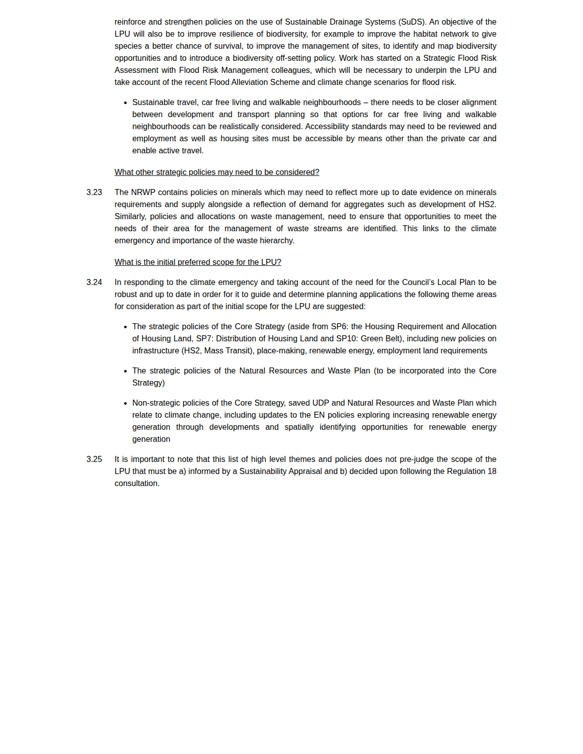reinforce and strengthen policies on the use of Sustainable Drainage Systems (SuDS). An objective of the LPU will also be to improve resilience of biodiversity, for example to improve the habitat network to give species a better chance of survival, to improve the management of sites, to identify and map biodiversity opportunities and to introduce a biodiversity off-setting policy. Work has started on a Strategic Flood Risk Assessment with Flood Risk Management colleagues, which will be necessary to underpin the LPU and take account of the recent Flood Alleviation Scheme and climate change scenarios for flood risk.
Sustainable travel, car free living and walkable neighbourhoods – there needs to be closer alignment between development and transport planning so that options for car free living and walkable neighbourhoods can be realistically considered. Accessibility standards may need to be reviewed and employment as well as housing sites must be accessible by means other than the private car and enable active travel.
What other strategic policies may need to be considered?
3.23
The NRWP contains policies on minerals which may need to reflect more up to date evidence on minerals requirements and supply alongside a reflection of demand for aggregates such as development of HS2. Similarly, policies and allocations on waste management, need to ensure that opportunities to meet the needs of their area for the management of waste streams are identified. This links to the climate emergency and importance of the waste hierarchy.
What is the initial preferred scope for the LPU?
3.24
In responding to the climate emergency and taking account of the need for the Council’s Local Plan to be robust and up to date in order for it to guide and determine planning applications the following theme areas for consideration as part of the initial scope for the LPU are suggested:
The strategic policies of the Core Strategy (aside from SP6: the Housing Requirement and Allocation of Housing Land, SP7: Distribution of Housing Land and SP10: Green Belt), including new policies on infrastructure (HS2, Mass Transit), place-making, renewable energy, employment land requirements
The strategic policies of the Natural Resources and Waste Plan (to be incorporated into the Core Strategy)
Non-strategic policies of the Core Strategy, saved UDP and Natural Resources and Waste Plan which relate to climate change, including updates to the EN policies exploring increasing renewable energy generation through developments and spatially identifying opportunities for renewable energy generation
3.25
It is important to note that this list of high level themes and policies does not pre-judge the scope of the LPU that must be a) informed by a Sustainability Appraisal and b) decided upon following the Regulation 18 consultation.